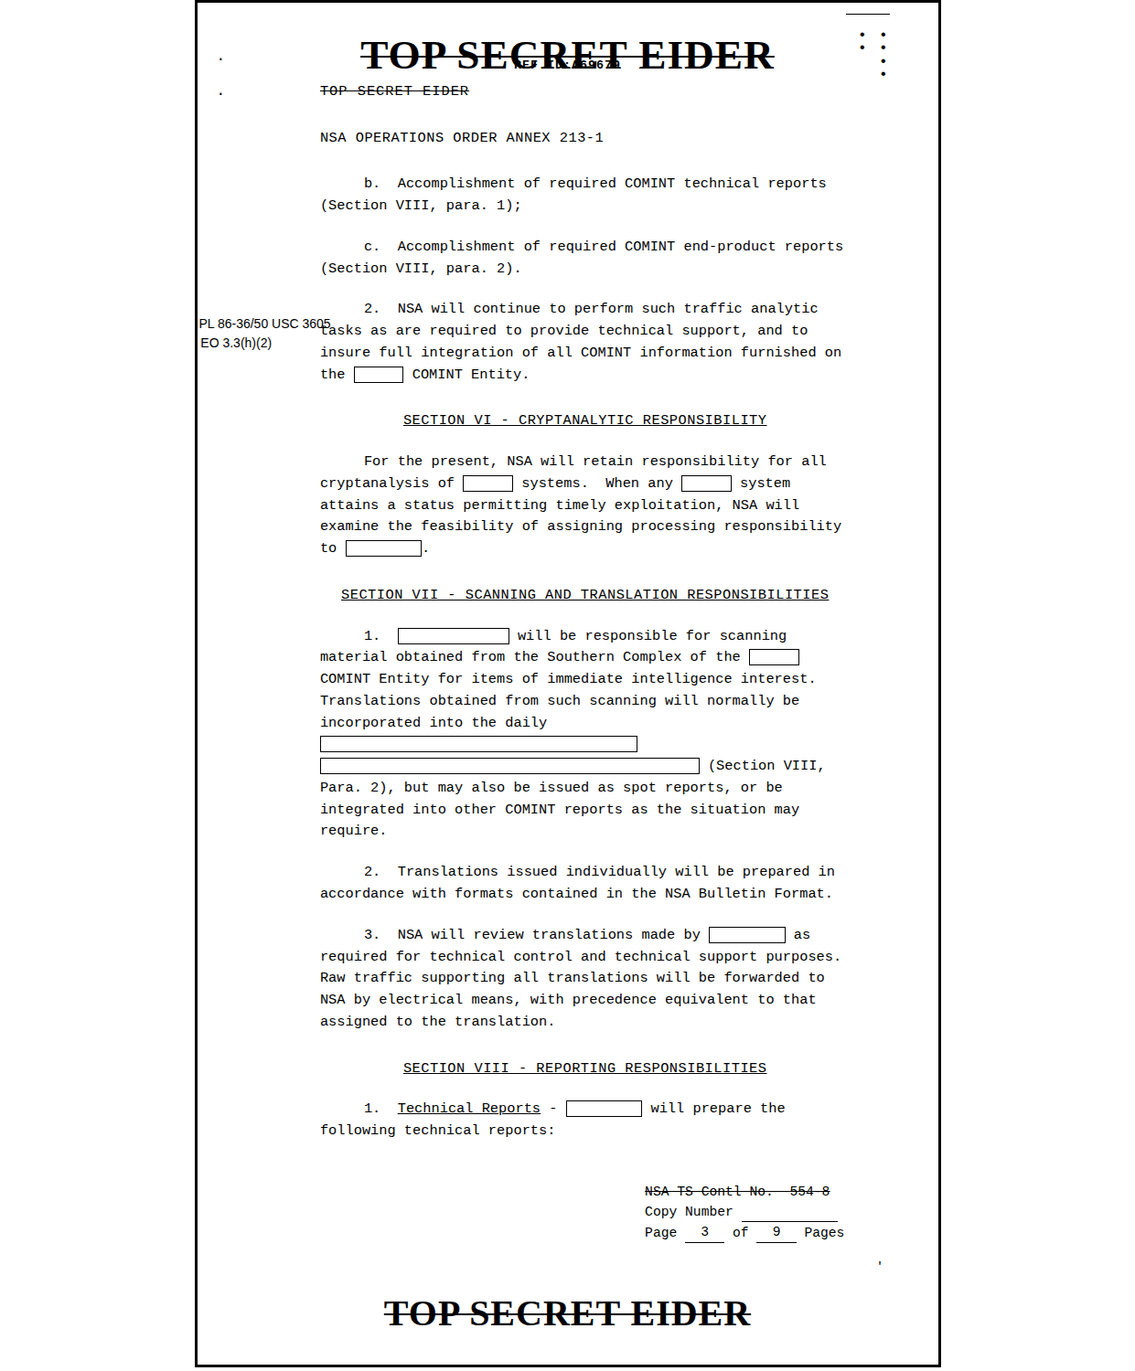TOP SECRET EIDER REF ID:A69679
• • • • • •
·
·
TOP SECRET EIDER
NSA OPERATIONS ORDER ANNEX 213-1
b. Accomplishment of required COMINT technical reports (Section VIII, para. 1);
c. Accomplishment of required COMINT end-product reports (Section VIII, para. 2).
2. NSA will continue to perform such traffic analytic tasks as are required to provide technical support, and to insure full integration of all COMINT information furnished on the COMINT Entity.
SECTION VI - CRYPTANALYTIC RESPONSIBILITY
For the present, NSA will retain responsibility for all cryptanalysis of systems. When any system attains a status permitting timely exploitation, NSA will examine the feasibility of assigning processing responsibility to .
SECTION VII - SCANNING AND TRANSLATION RESPONSIBILITIES
1. will be responsible for scanning material obtained from the Southern Complex of the COMINT Entity for items of immediate intelligence interest. Translations obtained from such scanning will normally be incorporated into the daily (Section VIII, Para. 2), but may also be issued as spot reports, or be integrated into other COMINT reports as the situation may require.
2. Translations issued individually will be prepared in accordance with formats contained in the NSA Bulletin Format.
3. NSA will review translations made by as required for technical control and technical support purposes. Raw traffic supporting all translations will be forwarded to NSA by electrical means, with precedence equivalent to that assigned to the translation.
SECTION VIII - REPORTING RESPONSIBILITIES
1. Technical Reports - will prepare the following technical reports:
PL 86-36/50 USC 3605
EO 3.3(h)(2)
NSA TS Contl No. 554-8
Copy Number
Page 3 of 9 Pages
'
TOP SECRET EIDER